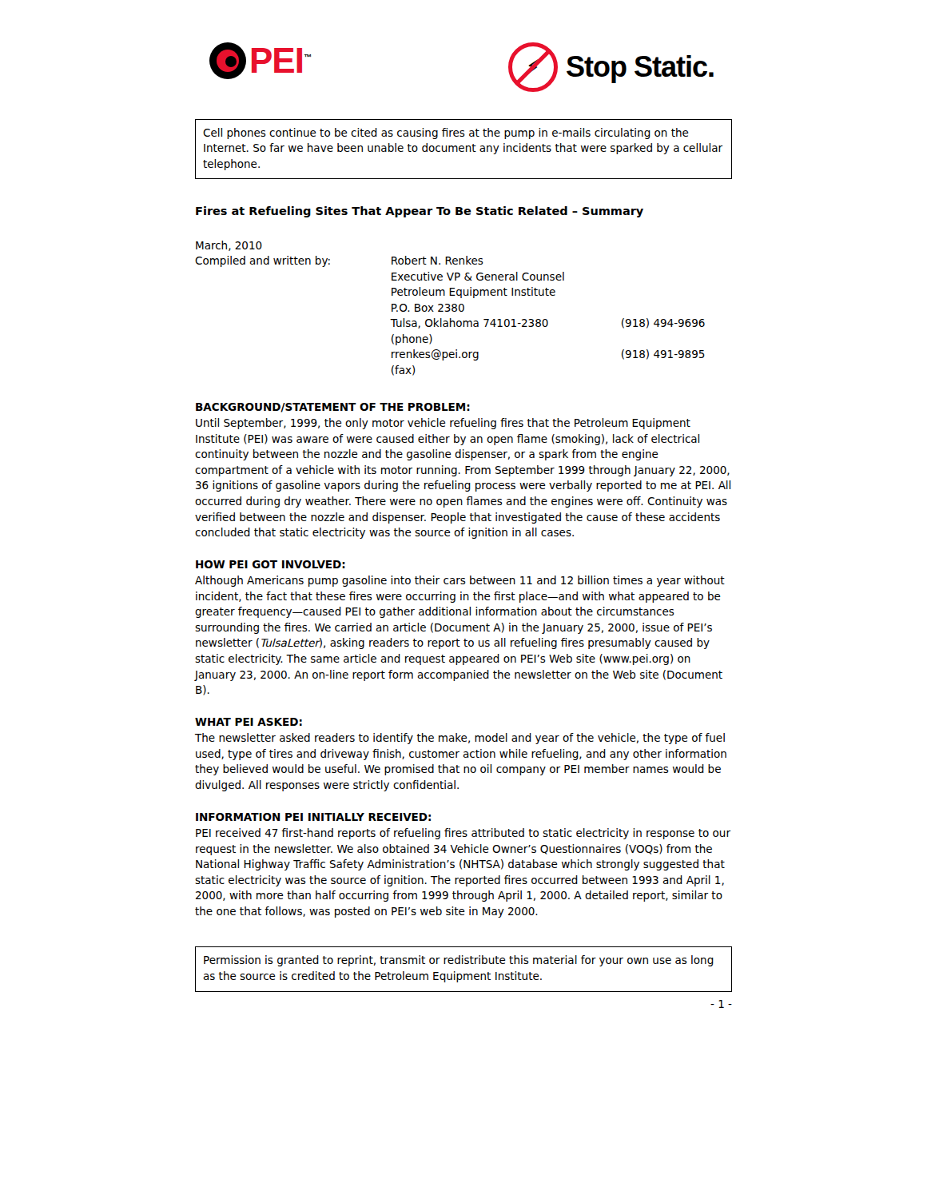PEI™
⚡
Stop Static.
Cell phones continue to be cited as causing fires at the pump in e-mails circulating on the Internet. So far we have been unable to document any incidents that were sparked by a cellular telephone.
Fires at Refueling Sites That Appear To Be Static Related – Summary
March, 2010
Compiled and written by:
Robert N. Renkes
Executive VP & General Counsel
Petroleum Equipment Institute
P.O. Box 2380
Tulsa, Oklahoma 74101-2380(918) 494-9696 (phone)
rrenkes@pei.org(918) 491-9895 (fax)
Background/Statement of the Problem:
Until September, 1999, the only motor vehicle refueling fires that the Petroleum Equipment Institute (PEI) was aware of were caused either by an open flame (smoking), lack of electrical continuity between the nozzle and the gasoline dispenser, or a spark from the engine compartment of a vehicle with its motor running. From September 1999 through January 22, 2000, 36 ignitions of gasoline vapors during the refueling process were verbally reported to me at PEI. All occurred during dry weather. There were no open flames and the engines were off. Continuity was verified between the nozzle and dispenser. People that investigated the cause of these accidents concluded that static electricity was the source of ignition in all cases.
How PEI Got Involved:
Although Americans pump gasoline into their cars between 11 and 12 billion times a year without incident, the fact that these fires were occurring in the first place—and with what appeared to be greater frequency—caused PEI to gather additional information about the circumstances surrounding the fires. We carried an article (Document A) in the January 25, 2000, issue of PEI’s newsletter (TulsaLetter), asking readers to report to us all refueling fires presumably caused by static electricity. The same article and request appeared on PEI’s Web site (www.pei.org) on January 23, 2000. An on-line report form accompanied the newsletter on the Web site (Document B).
What PEI Asked:
The newsletter asked readers to identify the make, model and year of the vehicle, the type of fuel used, type of tires and driveway finish, customer action while refueling, and any other information they believed would be useful. We promised that no oil company or PEI member names would be divulged. All responses were strictly confidential.
Information PEI Initially Received:
PEI received 47 first-hand reports of refueling fires attributed to static electricity in response to our request in the newsletter. We also obtained 34 Vehicle Owner’s Questionnaires (VOQs) from the National Highway Traffic Safety Administration’s (NHTSA) database which strongly suggested that static electricity was the source of ignition. The reported fires occurred between 1993 and April 1, 2000, with more than half occurring from 1999 through April 1, 2000. A detailed report, similar to the one that follows, was posted on PEI’s web site in May 2000.
Permission is granted to reprint, transmit or redistribute this material for your own use as long as the source is credited to the Petroleum Equipment Institute.
- 1 -